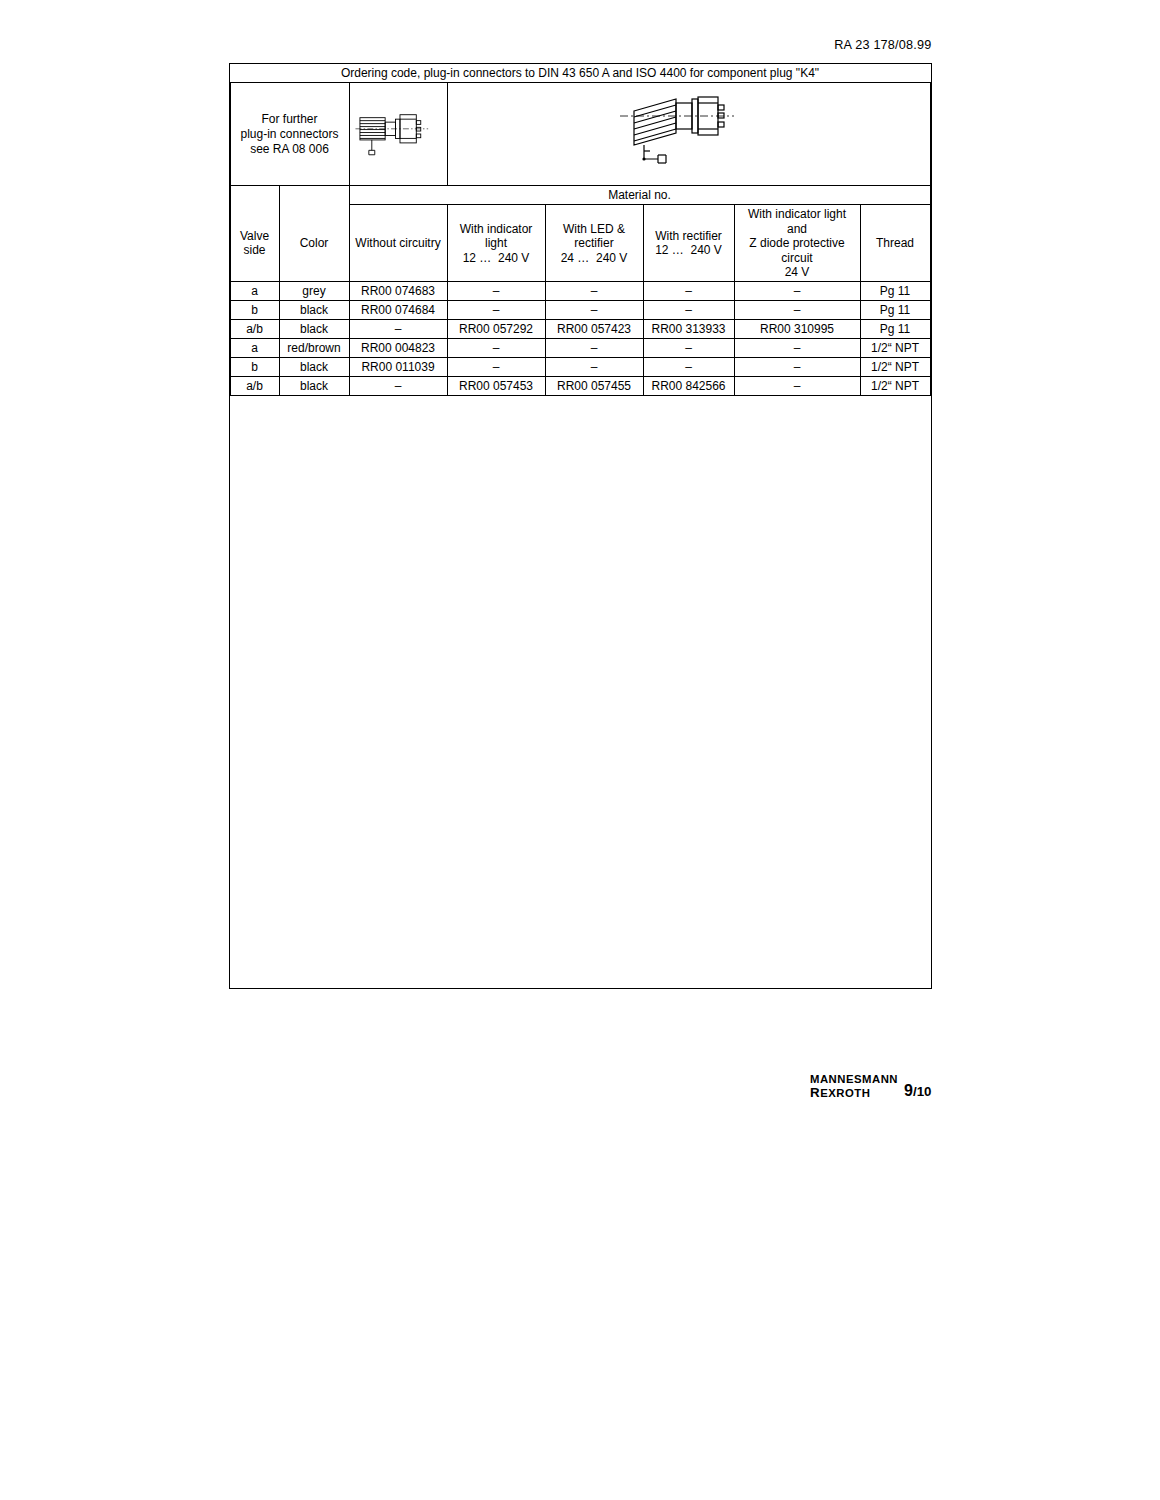RA 23 178/08.99
| Ordering code, plug-in connectors to DIN 43 650 A and ISO 4400 for component plug "K4" |
| For further plug-in connectors see RA 08 006 | | |
| | | Material no. |
| Valve side | Color | Without circuitry | With indicator light 12 … 240 V | With LED & rectifier 24 … 240 V | With rectifier 12 … 240 V | With indicator light and Z diode protective circuit 24 V | Thread |
| a | grey | RR00 074683 | – | – | – | – | Pg 11 |
| b | black | RR00 074684 | – | – | – | – | Pg 11 |
| a/b | black | – | RR00 057292 | RR00 057423 | RR00 313933 | RR00 310995 | Pg 11 |
| a | red/brown | RR00 004823 | – | – | – | – | 1/2“ NPT |
| b | black | RR00 011039 | – | – | – | – | 1/2“ NPT |
| a/b | black | – | RR00 057453 | RR00 057455 | RR00 842566 | – | 1/2“ NPT |
MANNESMANN
REXROTH
9/10